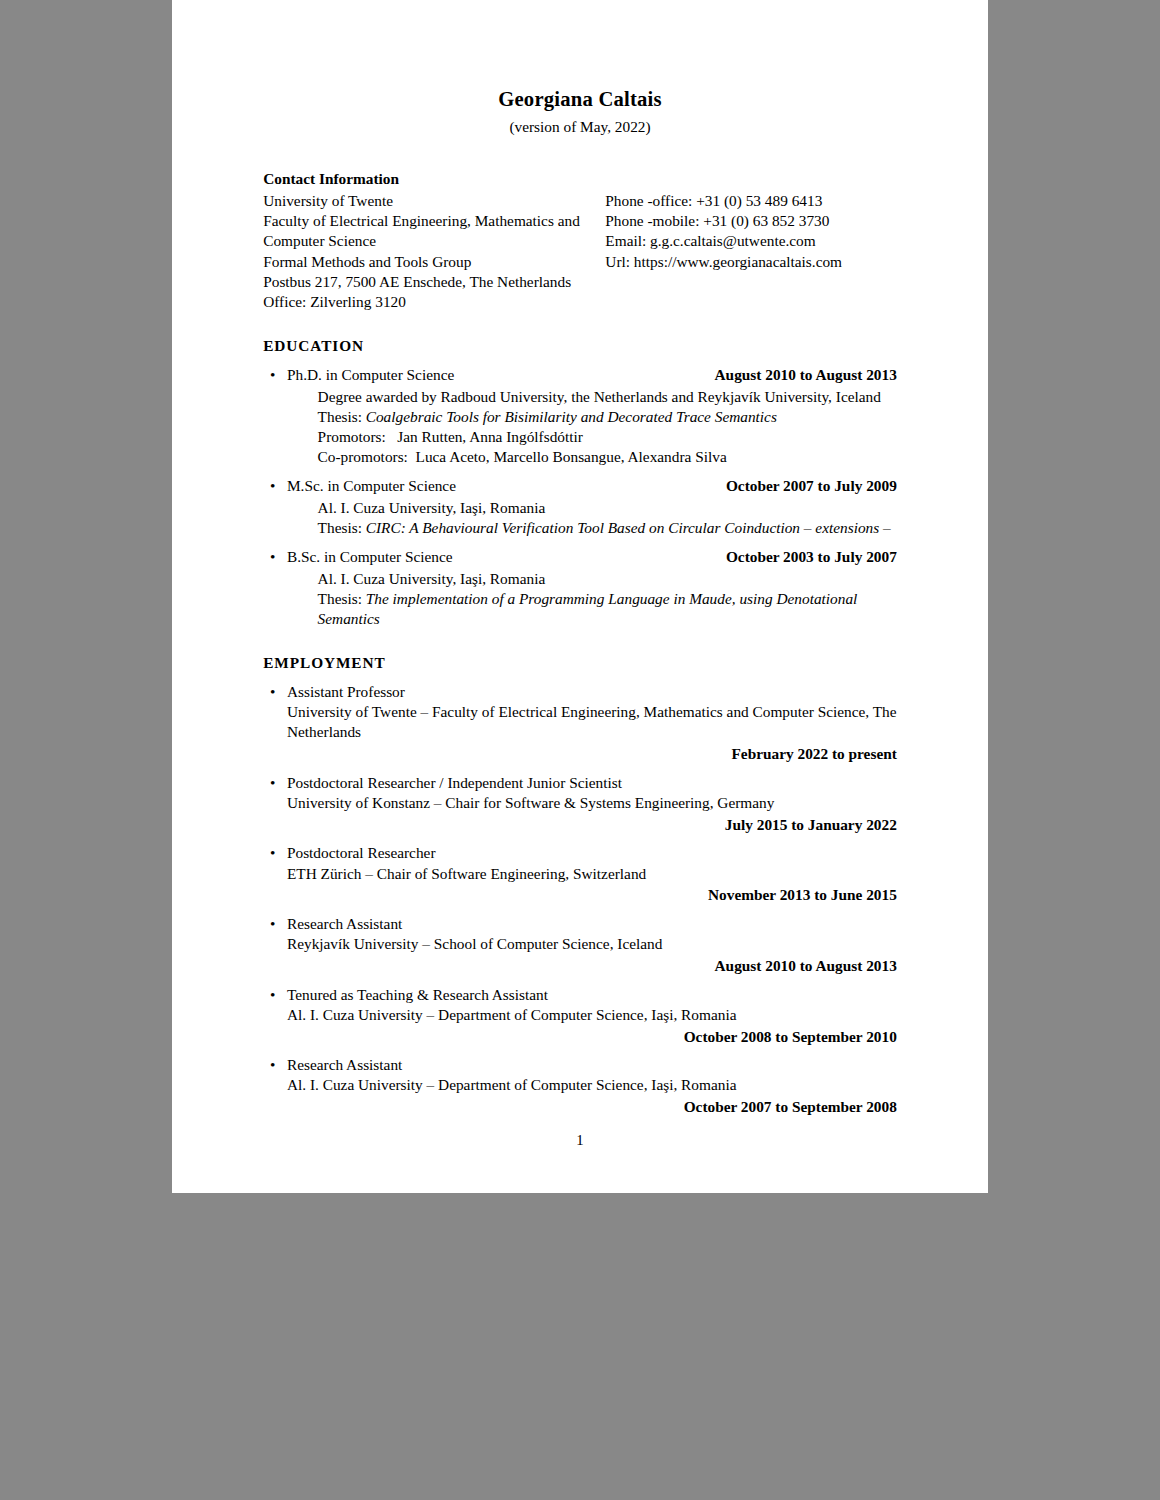Georgiana Caltais
(version of May, 2022)
Contact Information
| University of Twente | Phone -office: +31 (0) 53 489 6413 |
| Faculty of Electrical Engineering, Mathematics and | Phone -mobile: +31 (0) 63 852 3730 |
| Computer Science | Email: g.g.c.caltais@utwente.com |
| Formal Methods and Tools Group | Url: https://www.georgianacaltais.com |
| Postbus 217, 7500 AE Enschede, The Netherlands | |
| Office: Zilverling 3120 | |
EDUCATION
• Ph.D. in Computer Science August 2010 to August 2013
Degree awarded by Radboud University, the Netherlands and Reykjavík University, Iceland
Thesis: Coalgebraic Tools for Bisimilarity and Decorated Trace Semantics
Promotors: Jan Rutten, Anna Ingólfsdóttir
Co-promotors: Luca Aceto, Marcello Bonsangue, Alexandra Silva
• M.Sc. in Computer Science October 2007 to July 2009
Al. I. Cuza University, Iaşi, Romania
Thesis: CIRC: A Behavioural Verification Tool Based on Circular Coinduction – extensions –
• B.Sc. in Computer Science October 2003 to July 2007
Al. I. Cuza University, Iaşi, Romania
Thesis: The implementation of a Programming Language in Maude, using Denotational Semantics
EMPLOYMENT
• Assistant Professor
University of Twente – Faculty of Electrical Engineering, Mathematics and Computer Science, The Netherlands
February 2022 to present
• Postdoctoral Researcher / Independent Junior Scientist
University of Konstanz – Chair for Software & Systems Engineering, Germany
July 2015 to January 2022
• Postdoctoral Researcher
ETH Zürich – Chair of Software Engineering, Switzerland
November 2013 to June 2015
• Research Assistant
Reykjavík University – School of Computer Science, Iceland
August 2010 to August 2013
• Tenured as Teaching & Research Assistant
Al. I. Cuza University – Department of Computer Science, Iaşi, Romania
October 2008 to September 2010
• Research Assistant
Al. I. Cuza University – Department of Computer Science, Iaşi, Romania
October 2007 to September 2008
1